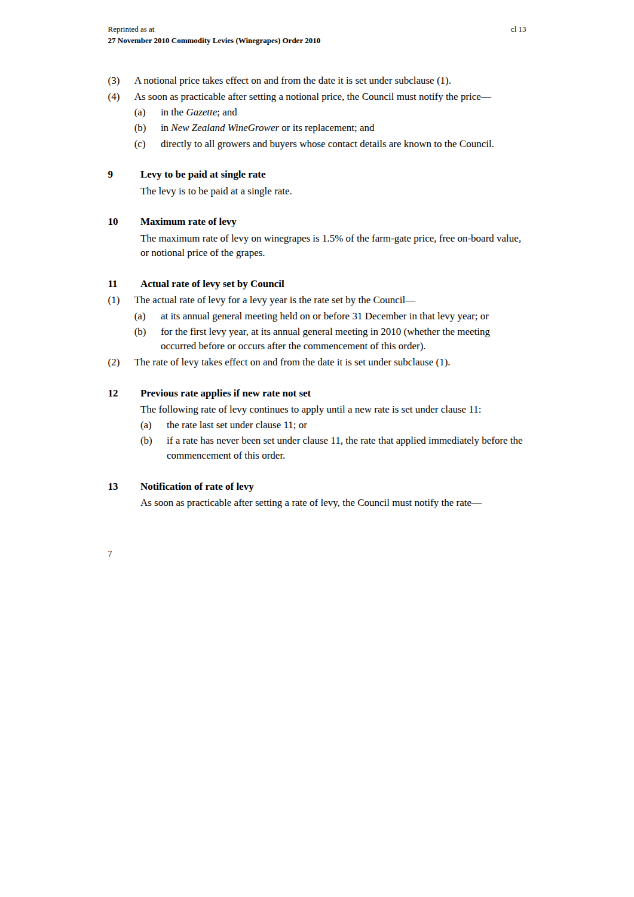Reprinted as at 27 November 2010 Commodity Levies (Winegrapes) Order 2010
cl 13
(3)
A notional price takes effect on and from the date it is set under subclause (1).
(4)
As soon as practicable after setting a notional price, the Council must notify the price—
(a)
in the Gazette; and
(b)
in New Zealand WineGrower or its replacement; and
(c)
directly to all growers and buyers whose contact details are known to the Council.
9
Levy to be paid at single rate
The levy is to be paid at a single rate.
10
Maximum rate of levy
The maximum rate of levy on winegrapes is 1.5% of the farm-gate price, free on-board value, or notional price of the grapes.
11
Actual rate of levy set by Council
(1)
The actual rate of levy for a levy year is the rate set by the Council—
(a)
at its annual general meeting held on or before 31 December in that levy year; or
(b)
for the first levy year, at its annual general meeting in 2010 (whether the meeting occurred before or occurs after the commencement of this order).
(2)
The rate of levy takes effect on and from the date it is set under subclause (1).
12
Previous rate applies if new rate not set
The following rate of levy continues to apply until a new rate is set under clause 11:
(a)
the rate last set under clause 11; or
(b)
if a rate has never been set under clause 11, the rate that applied immediately before the commencement of this order.
13
Notification of rate of levy
As soon as practicable after setting a rate of levy, the Council must notify the rate—
7